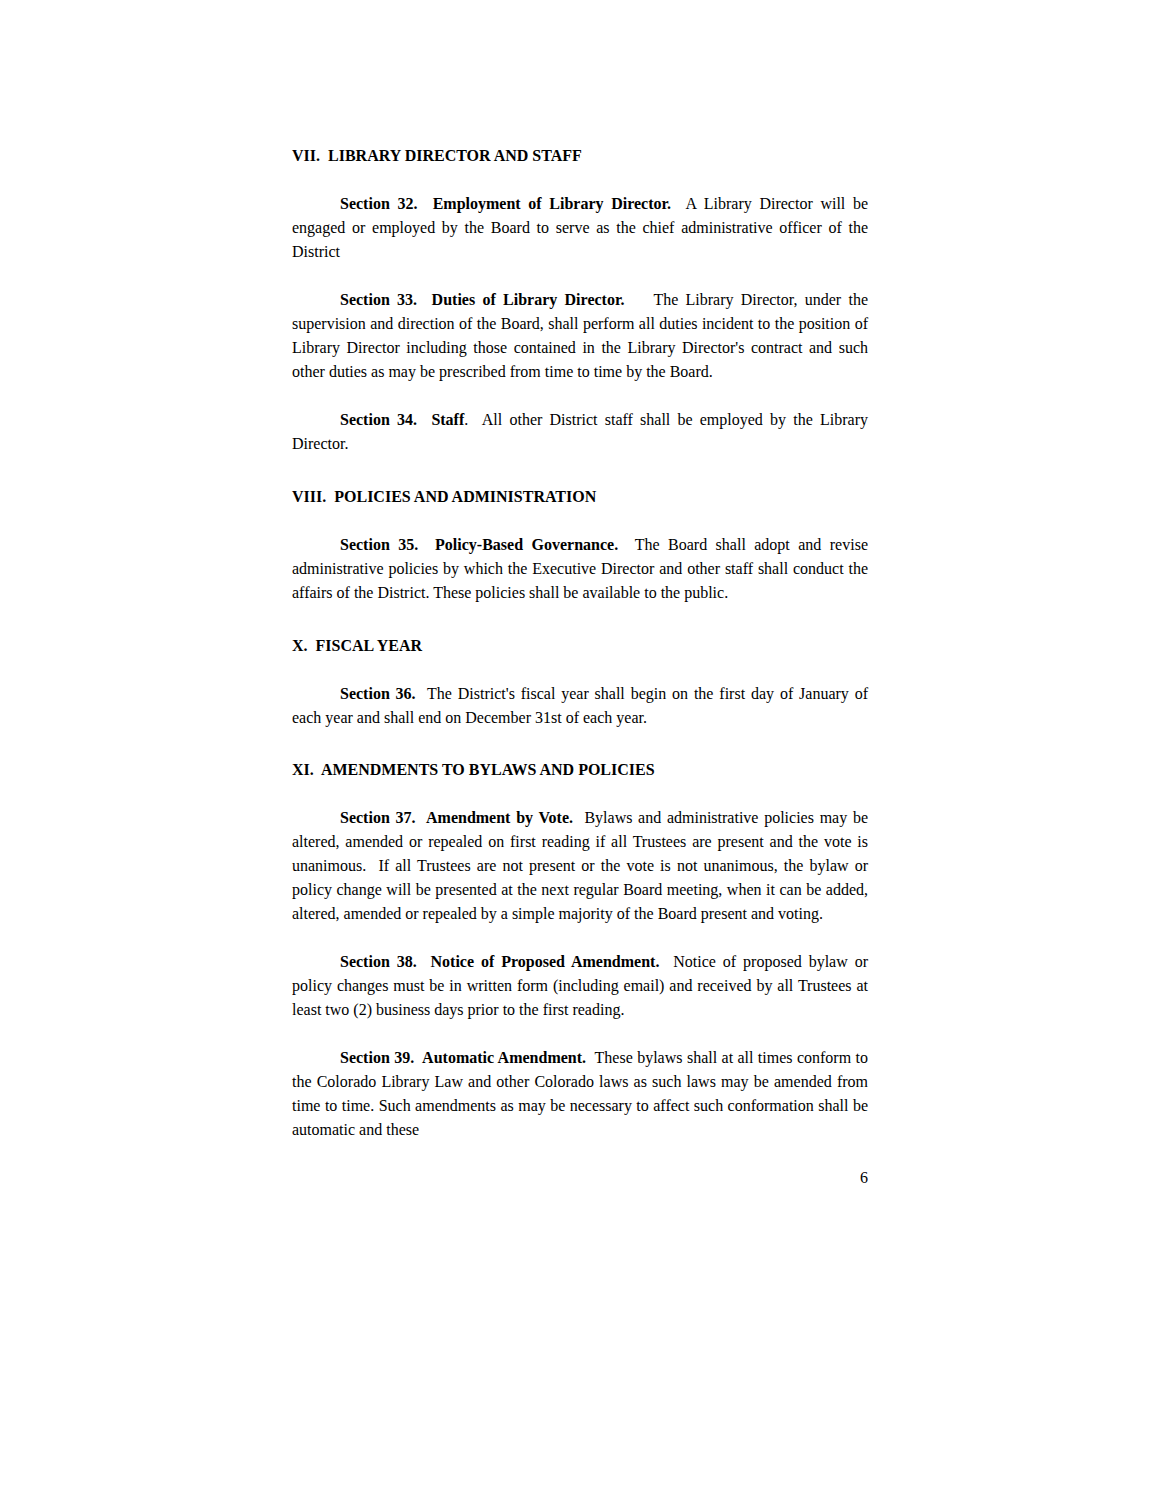VII. LIBRARY DIRECTOR AND STAFF
Section 32. Employment of Library Director. A Library Director will be engaged or employed by the Board to serve as the chief administrative officer of the District
Section 33. Duties of Library Director. The Library Director, under the supervision and direction of the Board, shall perform all duties incident to the position of Library Director including those contained in the Library Director's contract and such other duties as may be prescribed from time to time by the Board.
Section 34. Staff. All other District staff shall be employed by the Library Director.
VIII. POLICIES AND ADMINISTRATION
Section 35. Policy-Based Governance. The Board shall adopt and revise administrative policies by which the Executive Director and other staff shall conduct the affairs of the District. These policies shall be available to the public.
X. FISCAL YEAR
Section 36. The District's fiscal year shall begin on the first day of January of each year and shall end on December 31st of each year.
XI. AMENDMENTS TO BYLAWS AND POLICIES
Section 37. Amendment by Vote. Bylaws and administrative policies may be altered, amended or repealed on first reading if all Trustees are present and the vote is unanimous. If all Trustees are not present or the vote is not unanimous, the bylaw or policy change will be presented at the next regular Board meeting, when it can be added, altered, amended or repealed by a simple majority of the Board present and voting.
Section 38. Notice of Proposed Amendment. Notice of proposed bylaw or policy changes must be in written form (including email) and received by all Trustees at least two (2) business days prior to the first reading.
Section 39. Automatic Amendment. These bylaws shall at all times conform to the Colorado Library Law and other Colorado laws as such laws may be amended from time to time. Such amendments as may be necessary to affect such conformation shall be automatic and these
6